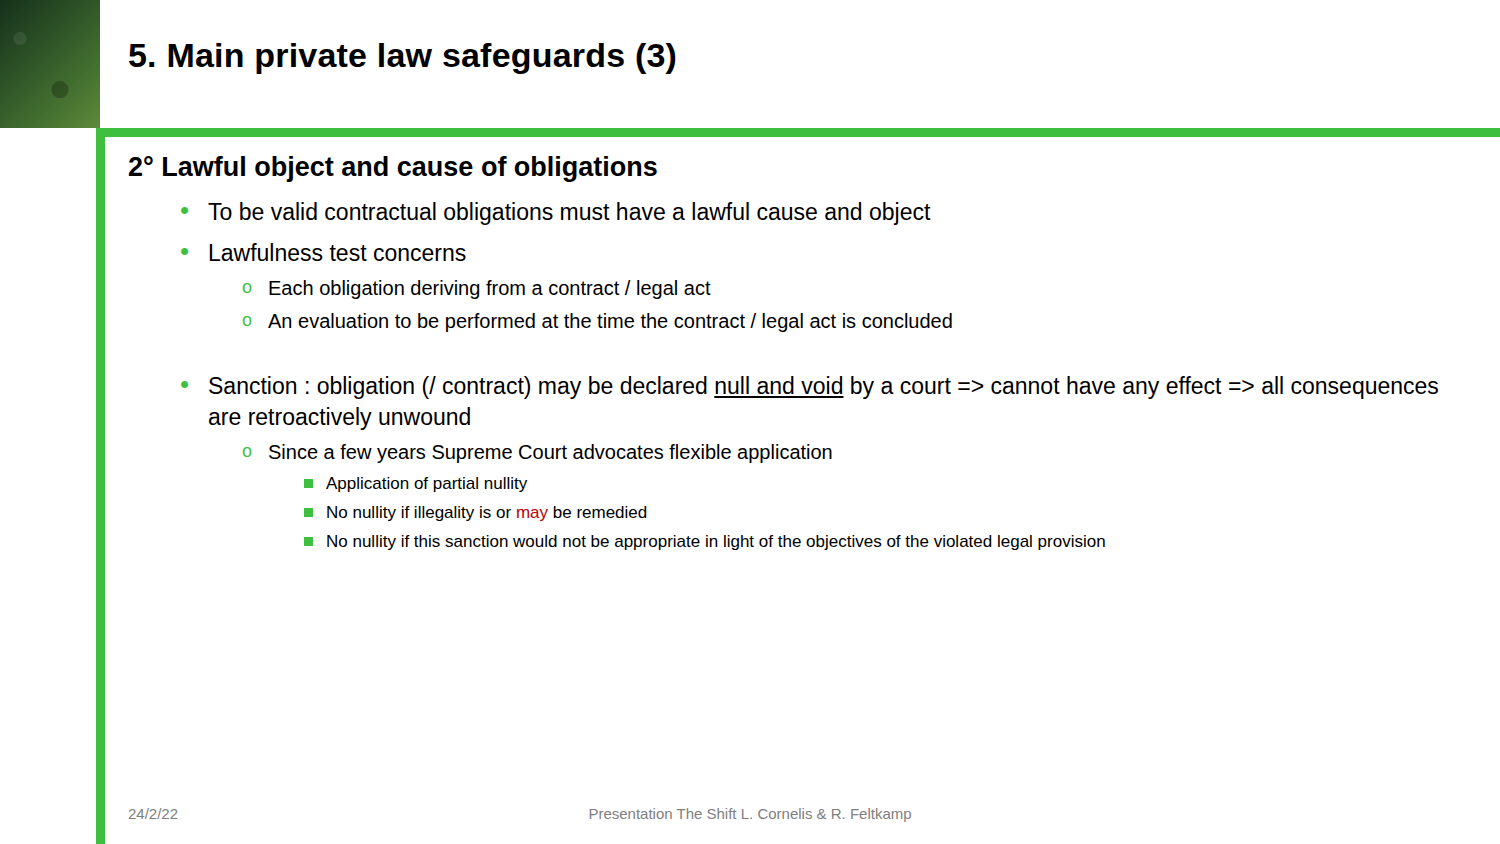5. Main private law safeguards (3)
2° Lawful object and cause of obligations
To be valid contractual obligations must have a lawful cause and object
Lawfulness test concerns
Each obligation deriving from a contract / legal act
An evaluation to be performed at the time the contract / legal act is concluded
Sanction : obligation (/ contract) may be declared null and void by a court => cannot have any effect => all consequences are retroactively unwound
Since a few years Supreme Court advocates flexible application
Application of partial nullity
No nullity if illegality is or may be remedied
No nullity if this sanction would not be appropriate in light of the objectives of the violated legal provision
24/2/22
Presentation The Shift L. Cornelis & R. Feltkamp